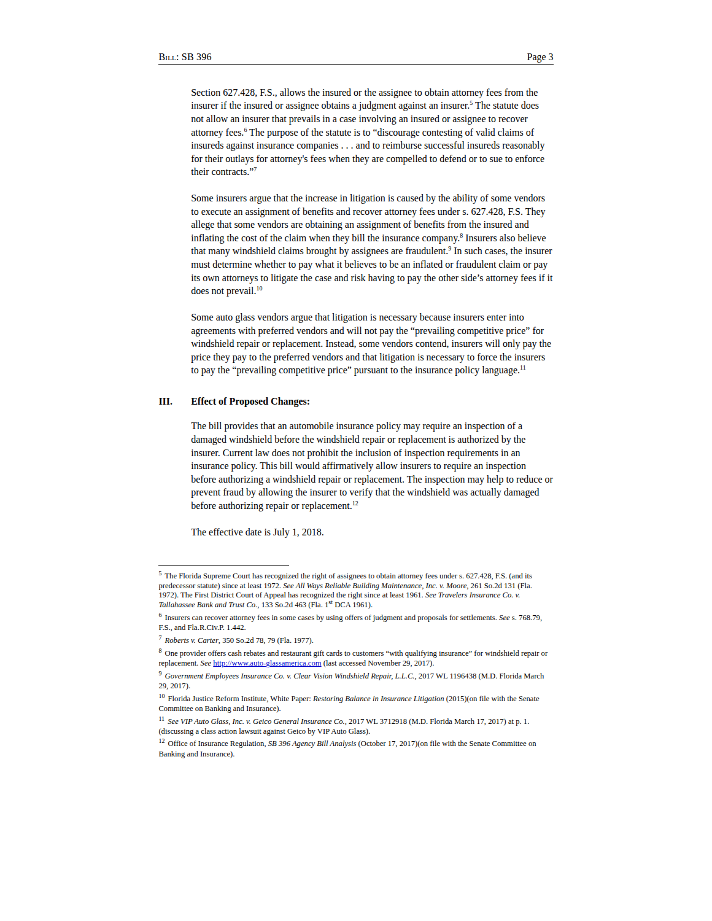Bill: SB 396
Page 3
Section 627.428, F.S., allows the insured or the assignee to obtain attorney fees from the insurer if the insured or assignee obtains a judgment against an insurer.5 The statute does not allow an insurer that prevails in a case involving an insured or assignee to recover attorney fees.6 The purpose of the statute is to “discourage contesting of valid claims of insureds against insurance companies . . . and to reimburse successful insureds reasonably for their outlays for attorney's fees when they are compelled to defend or to sue to enforce their contracts.”7
Some insurers argue that the increase in litigation is caused by the ability of some vendors to execute an assignment of benefits and recover attorney fees under s. 627.428, F.S. They allege that some vendors are obtaining an assignment of benefits from the insured and inflating the cost of the claim when they bill the insurance company.8 Insurers also believe that many windshield claims brought by assignees are fraudulent.9 In such cases, the insurer must determine whether to pay what it believes to be an inflated or fraudulent claim or pay its own attorneys to litigate the case and risk having to pay the other side’s attorney fees if it does not prevail.10
Some auto glass vendors argue that litigation is necessary because insurers enter into agreements with preferred vendors and will not pay the “prevailing competitive price” for windshield repair or replacement. Instead, some vendors contend, insurers will only pay the price they pay to the preferred vendors and that litigation is necessary to force the insurers to pay the “prevailing competitive price” pursuant to the insurance policy language.11
III. Effect of Proposed Changes:
The bill provides that an automobile insurance policy may require an inspection of a damaged windshield before the windshield repair or replacement is authorized by the insurer. Current law does not prohibit the inclusion of inspection requirements in an insurance policy. This bill would affirmatively allow insurers to require an inspection before authorizing a windshield repair or replacement. The inspection may help to reduce or prevent fraud by allowing the insurer to verify that the windshield was actually damaged before authorizing repair or replacement.12
The effective date is July 1, 2018.
5 The Florida Supreme Court has recognized the right of assignees to obtain attorney fees under s. 627.428, F.S. (and its predecessor statute) since at least 1972. See All Ways Reliable Building Maintenance, Inc. v. Moore, 261 So.2d 131 (Fla. 1972). The First District Court of Appeal has recognized the right since at least 1961. See Travelers Insurance Co. v. Tallahassee Bank and Trust Co., 133 So.2d 463 (Fla. 1st DCA 1961).
6 Insurers can recover attorney fees in some cases by using offers of judgment and proposals for settlements. See s. 768.79, F.S., and Fla.R.Civ.P. 1.442.
7 Roberts v. Carter, 350 So.2d 78, 79 (Fla. 1977).
8 One provider offers cash rebates and restaurant gift cards to customers “with qualifying insurance” for windshield repair or replacement. See http://www.auto-glassamerica.com (last accessed November 29, 2017).
9 Government Employees Insurance Co. v. Clear Vision Windshield Repair, L.L.C., 2017 WL 1196438 (M.D. Florida March 29, 2017).
10 Florida Justice Reform Institute, White Paper: Restoring Balance in Insurance Litigation (2015)(on file with the Senate Committee on Banking and Insurance).
11 See VIP Auto Glass, Inc. v. Geico General Insurance Co., 2017 WL 3712918 (M.D. Florida March 17, 2017) at p. 1. (discussing a class action lawsuit against Geico by VIP Auto Glass).
12 Office of Insurance Regulation, SB 396 Agency Bill Analysis (October 17, 2017)(on file with the Senate Committee on Banking and Insurance).